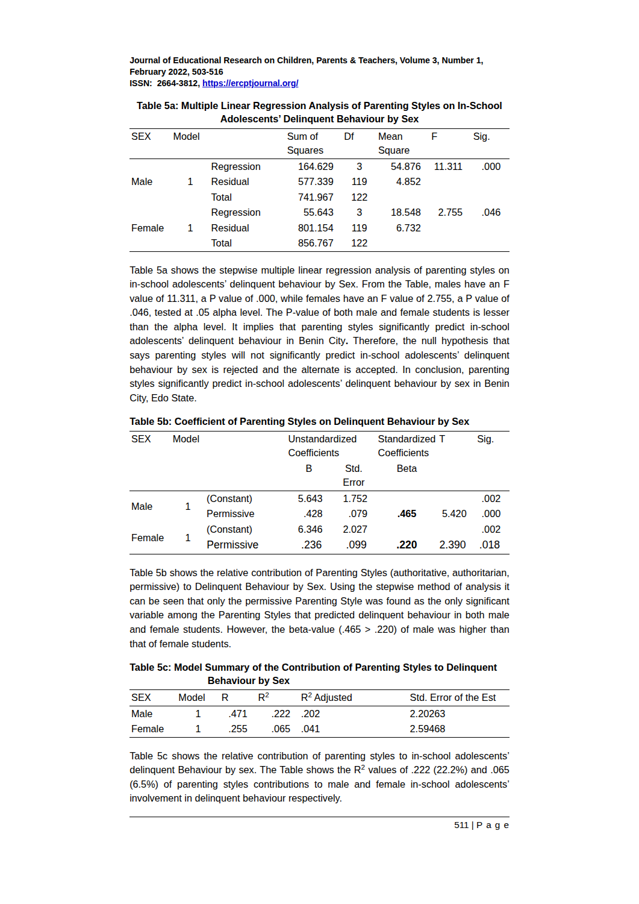Journal of Educational Research on Children, Parents & Teachers, Volume 3, Number 1, February 2022, 503-516
ISSN: 2664-3812, https://ercptjournal.org/
Table 5a: Multiple Linear Regression Analysis of Parenting Styles on In-School Adolescents’ Delinquent Behaviour by Sex
| SEX | Model | | Sum of Squares | Df | Mean Square | F | Sig. |
| --- | --- | --- | --- | --- | --- | --- | --- |
| | | Regression | 164.629 | 3 | 54.876 | 11.311 | .000 |
| Male | 1 | Residual | 577.339 | 119 | 4.852 | | |
| | | Total | 741.967 | 122 | | | |
| | | Regression | 55.643 | 3 | 18.548 | 2.755 | .046 |
| Female | 1 | Residual | 801.154 | 119 | 6.732 | | |
| | | Total | 856.767 | 122 | | | |
Table 5a shows the stepwise multiple linear regression analysis of parenting styles on in-school adolescents’ delinquent behaviour by Sex. From the Table, males have an F value of 11.311, a P value of .000, while females have an F value of 2.755, a P value of .046, tested at .05 alpha level. The P-value of both male and female students is lesser than the alpha level. It implies that parenting styles significantly predict in-school adolescents’ delinquent behaviour in Benin City. Therefore, the null hypothesis that says parenting styles will not significantly predict in-school adolescents’ delinquent behaviour by sex is rejected and the alternate is accepted. In conclusion, parenting styles significantly predict in-school adolescents’ delinquent behaviour by sex in Benin City, Edo State.
Table 5b: Coefficient of Parenting Styles on Delinquent Behaviour by Sex
| SEX | Model | | Unstandardized Coefficients | Standardized Coefficients | T | Sig. |
| --- | --- | --- | --- | --- | --- | --- |
| | | | B | Std. Error | Beta | | |
| Male | 1 | (Constant) | 5.643 | 1.752 | | | .002 |
| Permissive | .428 | .079 | .465 | 5.420 | .000 |
| Female | 1 | (Constant) | 6.346 | 2.027 | | | .002 |
| Permissive | .236 | .099 | .220 | 2.390 | .018 |
Table 5b shows the relative contribution of Parenting Styles (authoritative, authoritarian, permissive) to Delinquent Behaviour by Sex. Using the stepwise method of analysis it can be seen that only the permissive Parenting Style was found as the only significant variable among the Parenting Styles that predicted delinquent behaviour in both male and female students. However, the beta-value (.465 > .220) of male was higher than that of female students.
Table 5c: Model Summary of the Contribution of Parenting Styles to Delinquent
Behaviour by Sex
| SEX | Model | R | R 2 | R 2 Adjusted | Std. Error of the Est |
| --- | --- | --- | --- | --- | --- |
| Male | 1 | .471 | .222 | .202 | 2.20263 |
| Female | 1 | .255 | .065 | .041 | 2.59468 |
Table 5c shows the relative contribution of parenting styles to in-school adolescents’ delinquent Behaviour by sex. The Table shows the R2 values of .222 (22.2%) and .065 (6.5%) of parenting styles contributions to male and female in-school adolescents’ involvement in delinquent behaviour respectively.
511 | P a g e